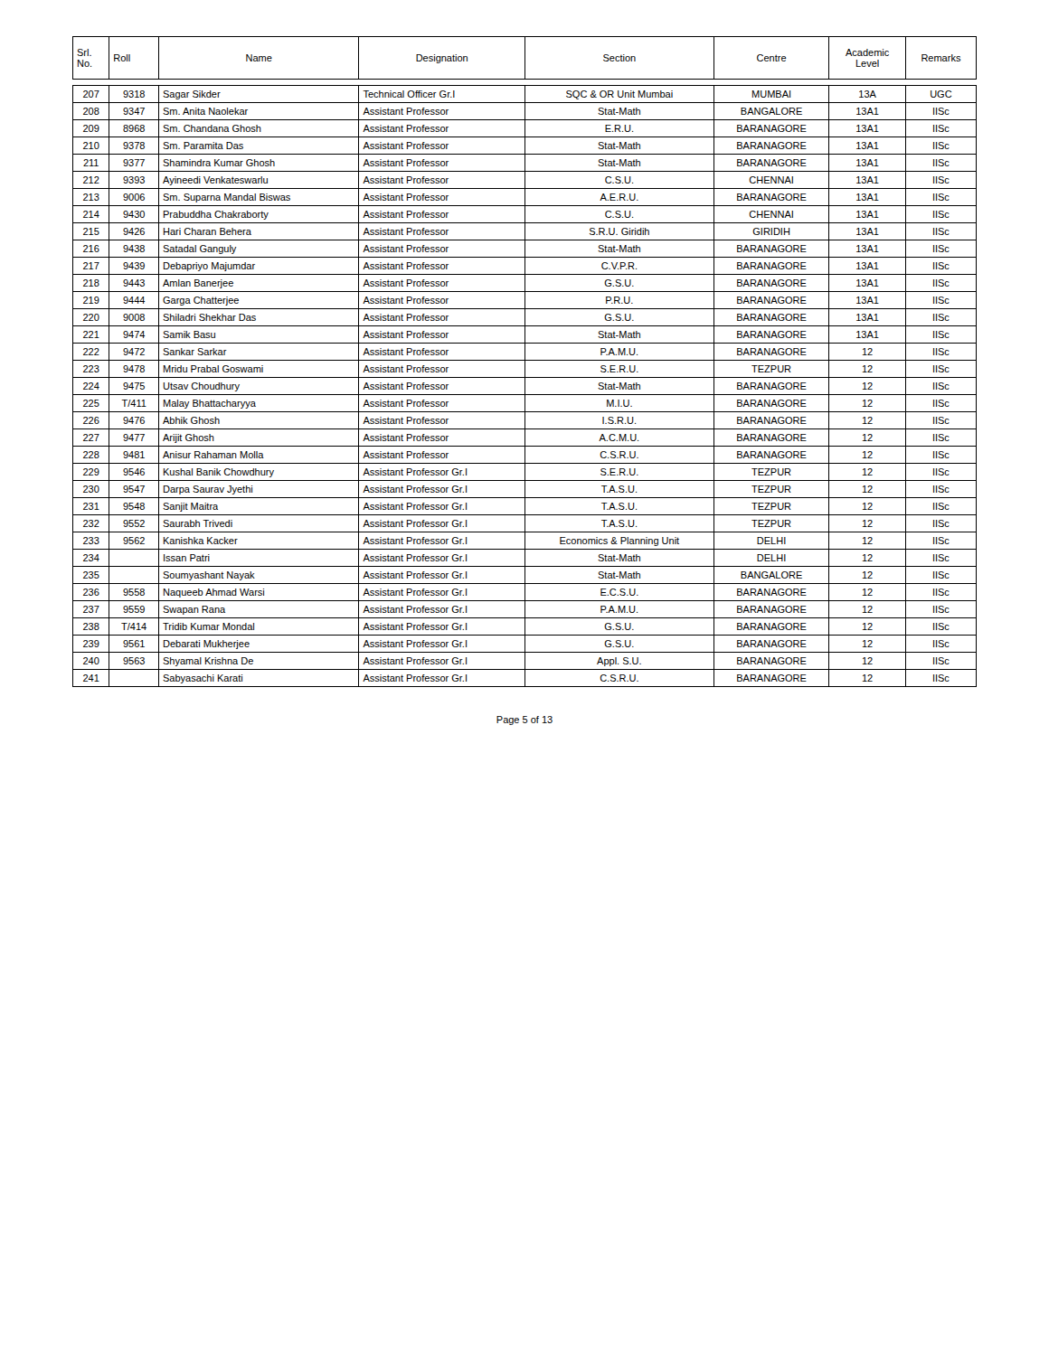| Srl. No. | Roll | Name | Designation | Section | Centre | Academic Level | Remarks |
| --- | --- | --- | --- | --- | --- | --- | --- |
| 207 | 9318 | Sagar Sikder | Technical Officer Gr.I | SQC & OR Unit Mumbai | MUMBAI | 13A | UGC |
| 208 | 9347 | Sm. Anita Naolekar | Assistant Professor | Stat-Math | BANGALORE | 13A1 | IISc |
| 209 | 8968 | Sm. Chandana Ghosh | Assistant Professor | E.R.U. | BARANAGORE | 13A1 | IISc |
| 210 | 9378 | Sm. Paramita Das | Assistant Professor | Stat-Math | BARANAGORE | 13A1 | IISc |
| 211 | 9377 | Shamindra Kumar Ghosh | Assistant Professor | Stat-Math | BARANAGORE | 13A1 | IISc |
| 212 | 9393 | Ayineedi Venkateswarlu | Assistant Professor | C.S.U. | CHENNAI | 13A1 | IISc |
| 213 | 9006 | Sm. Suparna Mandal Biswas | Assistant Professor | A.E.R.U. | BARANAGORE | 13A1 | IISc |
| 214 | 9430 | Prabuddha Chakraborty | Assistant Professor | C.S.U. | CHENNAI | 13A1 | IISc |
| 215 | 9426 | Hari Charan Behera | Assistant Professor | S.R.U. Giridih | GIRIDIH | 13A1 | IISc |
| 216 | 9438 | Satadal Ganguly | Assistant Professor | Stat-Math | BARANAGORE | 13A1 | IISc |
| 217 | 9439 | Debapriyo Majumdar | Assistant Professor | C.V.P.R. | BARANAGORE | 13A1 | IISc |
| 218 | 9443 | Amlan Banerjee | Assistant Professor | G.S.U. | BARANAGORE | 13A1 | IISc |
| 219 | 9444 | Garga Chatterjee | Assistant Professor | P.R.U. | BARANAGORE | 13A1 | IISc |
| 220 | 9008 | Shiladri Shekhar Das | Assistant Professor | G.S.U. | BARANAGORE | 13A1 | IISc |
| 221 | 9474 | Samik Basu | Assistant Professor | Stat-Math | BARANAGORE | 13A1 | IISc |
| 222 | 9472 | Sankar Sarkar | Assistant Professor | P.A.M.U. | BARANAGORE | 12 | IISc |
| 223 | 9478 | Mridu Prabal Goswami | Assistant Professor | S.E.R.U. | TEZPUR | 12 | IISc |
| 224 | 9475 | Utsav Choudhury | Assistant Professor | Stat-Math | BARANAGORE | 12 | IISc |
| 225 | T/411 | Malay Bhattacharyya | Assistant Professor | M.I.U. | BARANAGORE | 12 | IISc |
| 226 | 9476 | Abhik Ghosh | Assistant Professor | I.S.R.U. | BARANAGORE | 12 | IISc |
| 227 | 9477 | Arijit Ghosh | Assistant Professor | A.C.M.U. | BARANAGORE | 12 | IISc |
| 228 | 9481 | Anisur Rahaman Molla | Assistant Professor | C.S.R.U. | BARANAGORE | 12 | IISc |
| 229 | 9546 | Kushal Banik Chowdhury | Assistant Professor Gr.I | S.E.R.U. | TEZPUR | 12 | IISc |
| 230 | 9547 | Darpa Saurav Jyethi | Assistant Professor Gr.I | T.A.S.U. | TEZPUR | 12 | IISc |
| 231 | 9548 | Sanjit Maitra | Assistant Professor Gr.I | T.A.S.U. | TEZPUR | 12 | IISc |
| 232 | 9552 | Saurabh Trivedi | Assistant Professor Gr.I | T.A.S.U. | TEZPUR | 12 | IISc |
| 233 | 9562 | Kanishka Kacker | Assistant Professor Gr.I | Economics & Planning Unit | DELHI | 12 | IISc |
| 234 | | Issan Patri | Assistant Professor Gr.I | Stat-Math | DELHI | 12 | IISc |
| 235 | | Soumyashant Nayak | Assistant Professor Gr.I | Stat-Math | BANGALORE | 12 | IISc |
| 236 | 9558 | Naqueeb Ahmad Warsi | Assistant Professor Gr.I | E.C.S.U. | BARANAGORE | 12 | IISc |
| 237 | 9559 | Swapan Rana | Assistant Professor Gr.I | P.A.M.U. | BARANAGORE | 12 | IISc |
| 238 | T/414 | Tridib Kumar Mondal | Assistant Professor Gr.I | G.S.U. | BARANAGORE | 12 | IISc |
| 239 | 9561 | Debarati Mukherjee | Assistant Professor Gr.I | G.S.U. | BARANAGORE | 12 | IISc |
| 240 | 9563 | Shyamal Krishna De | Assistant Professor Gr.I | Appl. S.U. | BARANAGORE | 12 | IISc |
| 241 | | Sabyasachi Karati | Assistant Professor Gr.I | C.S.R.U. | BARANAGORE | 12 | IISc |
Page 5 of 13